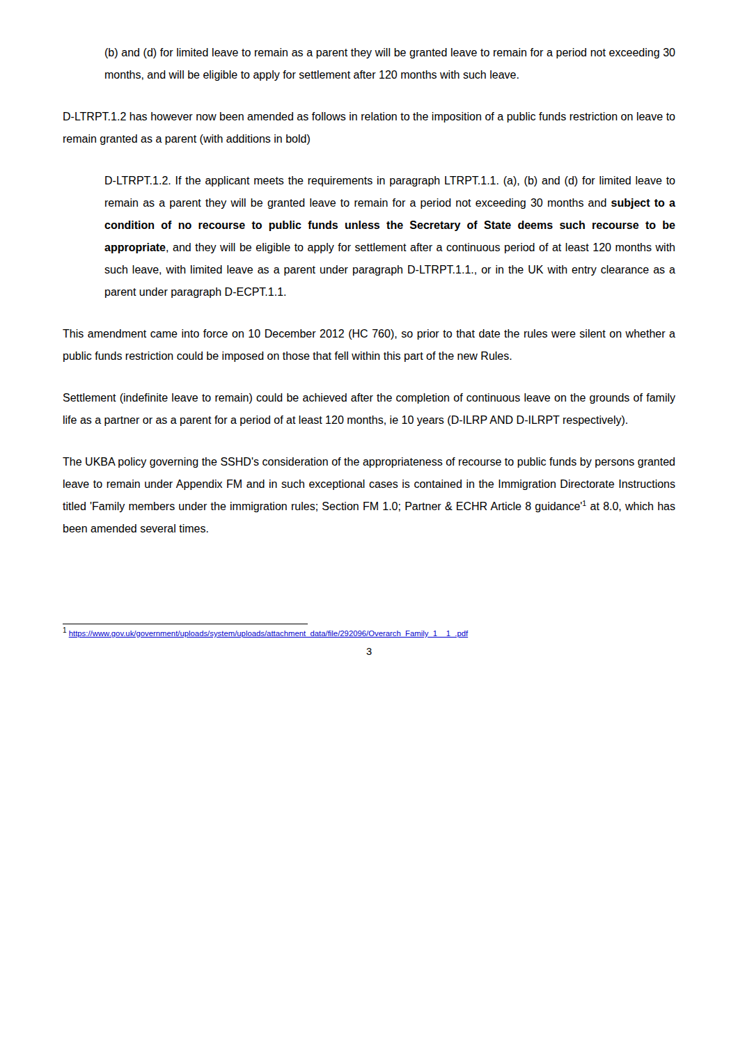(b) and (d) for limited leave to remain as a parent they will be granted leave to remain for a period not exceeding 30 months, and will be eligible to apply for settlement after 120 months with such leave.
D-LTRPT.1.2 has however now been amended as follows in relation to the imposition of a public funds restriction on leave to remain granted as a parent (with additions in bold)
D-LTRPT.1.2. If the applicant meets the requirements in paragraph LTRPT.1.1. (a), (b) and (d) for limited leave to remain as a parent they will be granted leave to remain for a period not exceeding 30 months and subject to a condition of no recourse to public funds unless the Secretary of State deems such recourse to be appropriate, and they will be eligible to apply for settlement after a continuous period of at least 120 months with such leave, with limited leave as a parent under paragraph D-LTRPT.1.1., or in the UK with entry clearance as a parent under paragraph D-ECPT.1.1.
This amendment came into force on 10 December 2012 (HC 760), so prior to that date the rules were silent on whether a public funds restriction could be imposed on those that fell within this part of the new Rules.
Settlement (indefinite leave to remain) could be achieved after the completion of continuous leave on the grounds of family life as a partner or as a parent for a period of at least 120 months, ie 10 years (D-ILRP AND D-ILRPT respectively).
The UKBA policy governing the SSHD's consideration of the appropriateness of recourse to public funds by persons granted leave to remain under Appendix FM and in such exceptional cases is contained in the Immigration Directorate Instructions titled 'Family members under the immigration rules; Section FM 1.0; Partner & ECHR Article 8 guidance'1 at 8.0, which has been amended several times.
1 https://www.gov.uk/government/uploads/system/uploads/attachment_data/file/292096/Overarch_Family_1__1_.pdf
3